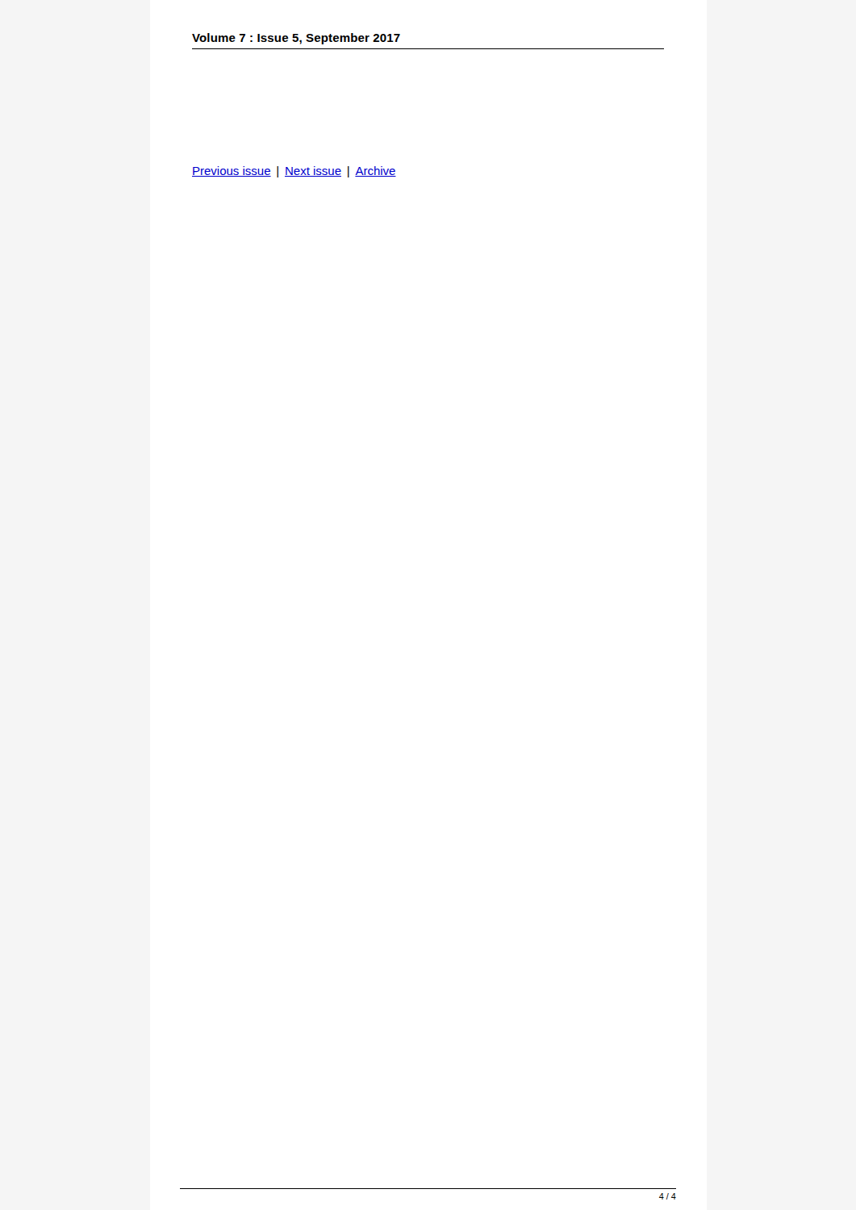Volume 7 : Issue 5, September 2017
Previous issue|Next issue|Archive
4 / 4